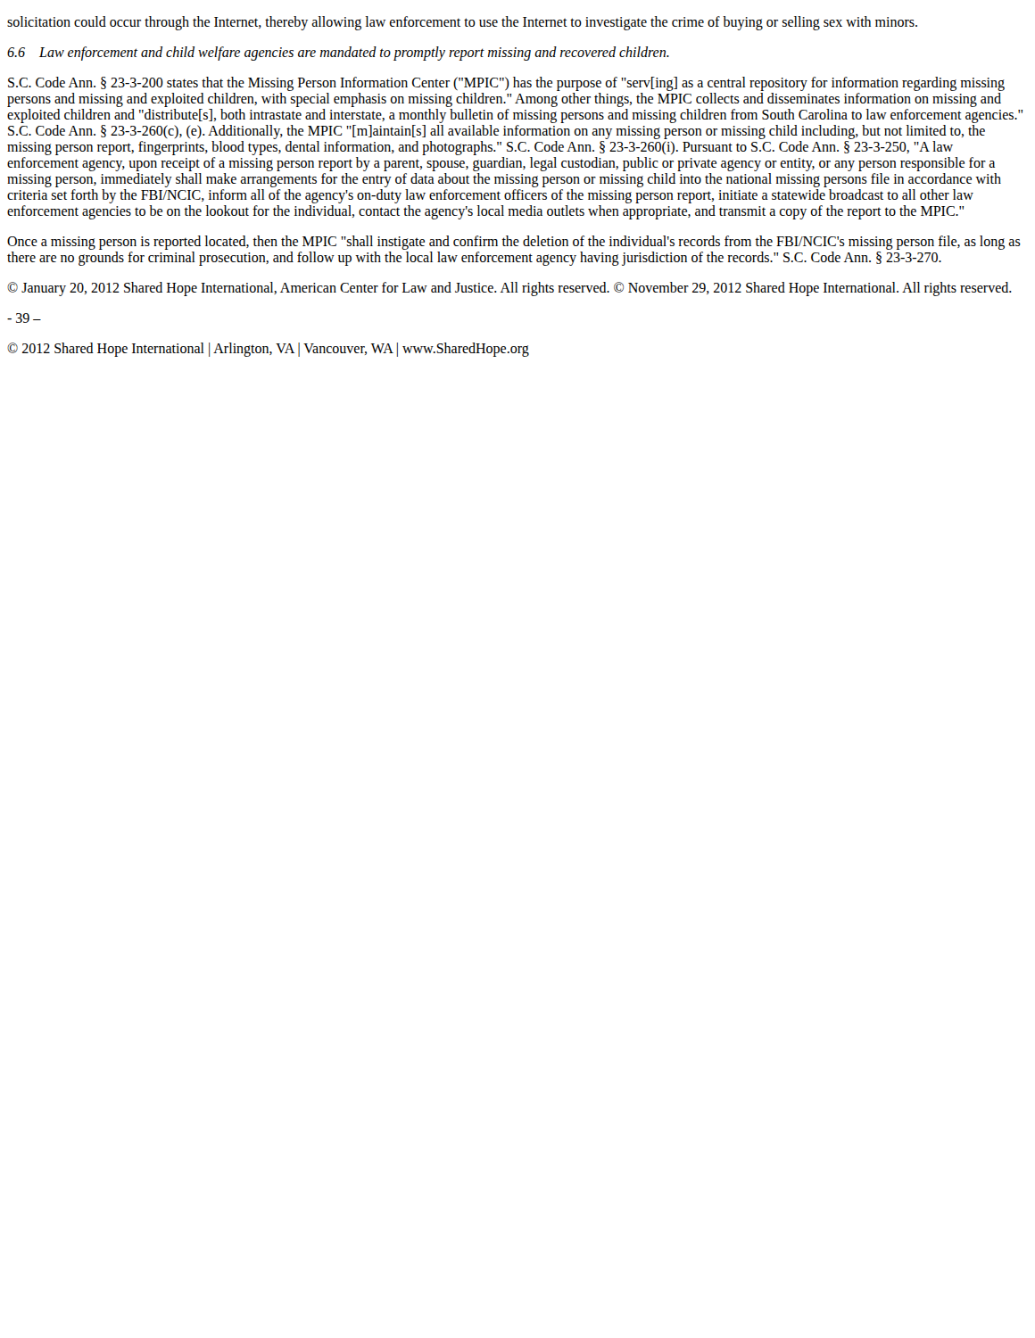solicitation could occur through the Internet, thereby allowing law enforcement to use the Internet to investigate the crime of buying or selling sex with minors.
6.6 Law enforcement and child welfare agencies are mandated to promptly report missing and recovered children.
S.C. Code Ann. § 23-3-200 states that the Missing Person Information Center ("MPIC") has the purpose of "serv[ing] as a central repository for information regarding missing persons and missing and exploited children, with special emphasis on missing children." Among other things, the MPIC collects and disseminates information on missing and exploited children and "distribute[s], both intrastate and interstate, a monthly bulletin of missing persons and missing children from South Carolina to law enforcement agencies." S.C. Code Ann. § 23-3-260(c), (e). Additionally, the MPIC "[m]aintain[s] all available information on any missing person or missing child including, but not limited to, the missing person report, fingerprints, blood types, dental information, and photographs." S.C. Code Ann. § 23-3-260(i). Pursuant to S.C. Code Ann. § 23-3-250, "A law enforcement agency, upon receipt of a missing person report by a parent, spouse, guardian, legal custodian, public or private agency or entity, or any person responsible for a missing person, immediately shall make arrangements for the entry of data about the missing person or missing child into the national missing persons file in accordance with criteria set forth by the FBI/NCIC, inform all of the agency's on-duty law enforcement officers of the missing person report, initiate a statewide broadcast to all other law enforcement agencies to be on the lookout for the individual, contact the agency's local media outlets when appropriate, and transmit a copy of the report to the MPIC."
Once a missing person is reported located, then the MPIC "shall instigate and confirm the deletion of the individual's records from the FBI/NCIC's missing person file, as long as there are no grounds for criminal prosecution, and follow up with the local law enforcement agency having jurisdiction of the records." S.C. Code Ann. § 23-3-270.
© January 20, 2012 Shared Hope International, American Center for Law and Justice. All rights reserved. © November 29, 2012 Shared Hope International. All rights reserved.
- 39 –
© 2012 Shared Hope International | Arlington, VA | Vancouver, WA | www.SharedHope.org